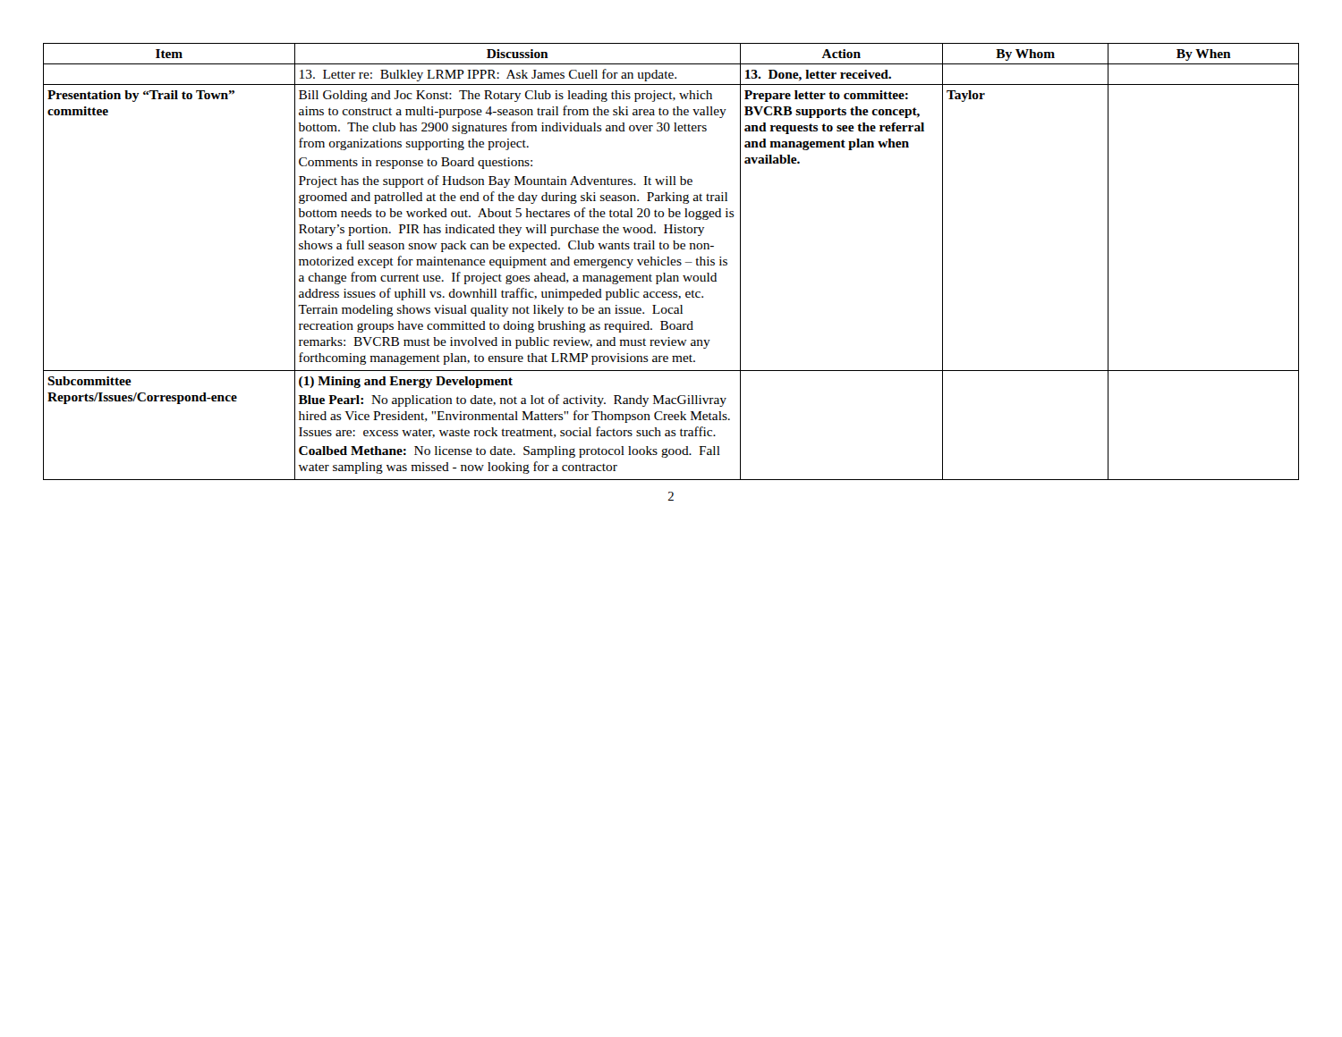| Item | Discussion | Action | By Whom | By When |
| --- | --- | --- | --- | --- |
| | 13. Letter re: Bulkley LRMP IPPR: Ask James Cuell for an update. | 13. Done, letter received. | | |
| Presentation by “Trail to Town” committee | Bill Golding and Joc Konst: The Rotary Club is leading this project, which aims to construct a multi-purpose 4-season trail from the ski area to the valley bottom. The club has 2900 signatures from individuals and over 30 letters from organizations supporting the project. Comments in response to Board questions: Project has the support of Hudson Bay Mountain Adventures. It will be groomed and patrolled at the end of the day during ski season. Parking at trail bottom needs to be worked out. About 5 hectares of the total 20 to be logged is Rotary’s portion. PIR has indicated they will purchase the wood. History shows a full season snow pack can be expected. Club wants trail to be non-motorized except for maintenance equipment and emergency vehicles – this is a change from current use. If project goes ahead, a management plan would address issues of uphill vs. downhill traffic, unimpeded public access, etc. Terrain modeling shows visual quality not likely to be an issue. Local recreation groups have committed to doing brushing as required. Board remarks: BVCRB must be involved in public review, and must review any forthcoming management plan, to ensure that LRMP provisions are met. | Prepare letter to committee: BVCRB supports the concept, and requests to see the referral and management plan when available. | Taylor | |
| Subcommittee Reports/Issues/Correspond-ence | (1) Mining and Energy Development Blue Pearl: No application to date, not a lot of activity. Randy MacGillivray hired as Vice President, "Environmental Matters" for Thompson Creek Metals. Issues are: excess water, waste rock treatment, social factors such as traffic. Coalbed Methane: No license to date. Sampling protocol looks good. Fall water sampling was missed - now looking for a contractor | | | |
2